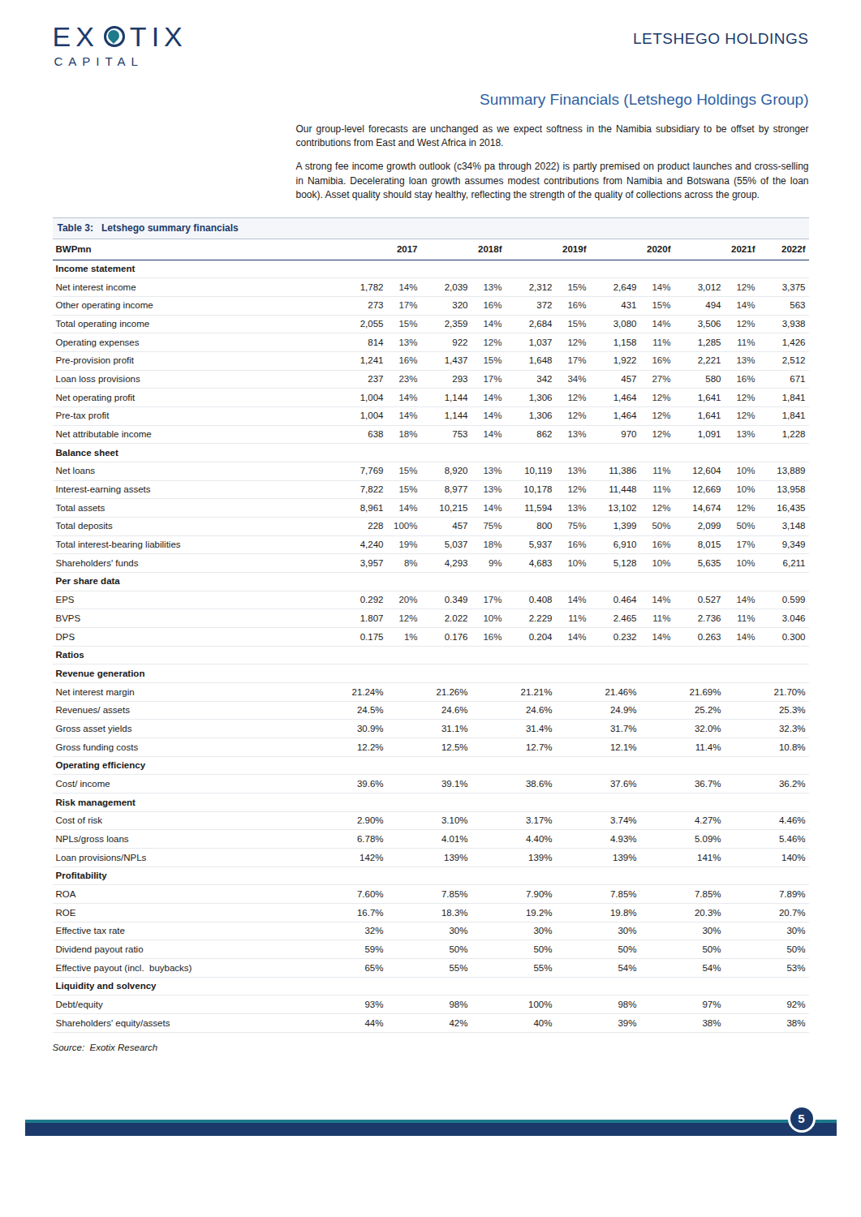EX TIX
CAPITAL
LETSHEGO HOLDINGS
Summary Financials (Letshego Holdings Group)
Our group-level forecasts are unchanged as we expect softness in the Namibia subsidiary to be offset by stronger contributions from East and West Africa in 2018.
A strong fee income growth outlook (c34% pa through 2022) is partly premised on product launches and cross-selling in Namibia. Decelerating loan growth assumes modest contributions from Namibia and Botswana (55% of the loan book). Asset quality should stay healthy, reflecting the strength of the quality of collections across the group.
Table 3: Letshego summary financials
| BWPmn | 2017 | 2018f | 2019f | 2020f | 2021f | 2022f |
| --- | --- | --- | --- | --- | --- | --- |
| Income statement |
| Net interest income | 1,782 | 14% | 2,039 | 13% | 2,312 | 15% | 2,649 | 14% | 3,012 | 12% | 3,375 |
| Other operating income | 273 | 17% | 320 | 16% | 372 | 16% | 431 | 15% | 494 | 14% | 563 |
| Total operating income | 2,055 | 15% | 2,359 | 14% | 2,684 | 15% | 3,080 | 14% | 3,506 | 12% | 3,938 |
| Operating expenses | 814 | 13% | 922 | 12% | 1,037 | 12% | 1,158 | 11% | 1,285 | 11% | 1,426 |
| Pre-provision profit | 1,241 | 16% | 1,437 | 15% | 1,648 | 17% | 1,922 | 16% | 2,221 | 13% | 2,512 |
| Loan loss provisions | 237 | 23% | 293 | 17% | 342 | 34% | 457 | 27% | 580 | 16% | 671 |
| Net operating profit | 1,004 | 14% | 1,144 | 14% | 1,306 | 12% | 1,464 | 12% | 1,641 | 12% | 1,841 |
| Pre-tax profit | 1,004 | 14% | 1,144 | 14% | 1,306 | 12% | 1,464 | 12% | 1,641 | 12% | 1,841 |
| Net attributable income | 638 | 18% | 753 | 14% | 862 | 13% | 970 | 12% | 1,091 | 13% | 1,228 |
| Balance sheet |
| Net loans | 7,769 | 15% | 8,920 | 13% | 10,119 | 13% | 11,386 | 11% | 12,604 | 10% | 13,889 |
| Interest-earning assets | 7,822 | 15% | 8,977 | 13% | 10,178 | 12% | 11,448 | 11% | 12,669 | 10% | 13,958 |
| Total assets | 8,961 | 14% | 10,215 | 14% | 11,594 | 13% | 13,102 | 12% | 14,674 | 12% | 16,435 |
| Total deposits | 228 | 100% | 457 | 75% | 800 | 75% | 1,399 | 50% | 2,099 | 50% | 3,148 |
| Total interest-bearing liabilities | 4,240 | 19% | 5,037 | 18% | 5,937 | 16% | 6,910 | 16% | 8,015 | 17% | 9,349 |
| Shareholders' funds | 3,957 | 8% | 4,293 | 9% | 4,683 | 10% | 5,128 | 10% | 5,635 | 10% | 6,211 |
| Per share data |
| EPS | 0.292 | 20% | 0.349 | 17% | 0.408 | 14% | 0.464 | 14% | 0.527 | 14% | 0.599 |
| BVPS | 1.807 | 12% | 2.022 | 10% | 2.229 | 11% | 2.465 | 11% | 2.736 | 11% | 3.046 |
| DPS | 0.175 | 1% | 0.176 | 16% | 0.204 | 14% | 0.232 | 14% | 0.263 | 14% | 0.300 |
| Ratios |
| Revenue generation |
| Net interest margin | 21.24% | | 21.26% | | 21.21% | | 21.46% | | 21.69% | | 21.70% |
| Revenues/ assets | 24.5% | | 24.6% | | 24.6% | | 24.9% | | 25.2% | | 25.3% |
| Gross asset yields | 30.9% | | 31.1% | | 31.4% | | 31.7% | | 32.0% | | 32.3% |
| Gross funding costs | 12.2% | | 12.5% | | 12.7% | | 12.1% | | 11.4% | | 10.8% |
| Operating efficiency |
| Cost/ income | 39.6% | | 39.1% | | 38.6% | | 37.6% | | 36.7% | | 36.2% |
| Risk management |
| Cost of risk | 2.90% | | 3.10% | | 3.17% | | 3.74% | | 4.27% | | 4.46% |
| NPLs/gross loans | 6.78% | | 4.01% | | 4.40% | | 4.93% | | 5.09% | | 5.46% |
| Loan provisions/NPLs | 142% | | 139% | | 139% | | 139% | | 141% | | 140% |
| Profitability |
| ROA | 7.60% | | 7.85% | | 7.90% | | 7.85% | | 7.85% | | 7.89% |
| ROE | 16.7% | | 18.3% | | 19.2% | | 19.8% | | 20.3% | | 20.7% |
| Effective tax rate | 32% | | 30% | | 30% | | 30% | | 30% | | 30% |
| Dividend payout ratio | 59% | | 50% | | 50% | | 50% | | 50% | | 50% |
| Effective payout (incl. buybacks) | 65% | | 55% | | 55% | | 54% | | 54% | | 53% |
| Liquidity and solvency |
| Debt/equity | 93% | | 98% | | 100% | | 98% | | 97% | | 92% |
| Shareholders' equity/assets | 44% | | 42% | | 40% | | 39% | | 38% | | 38% |
Source: Exotix Research
5